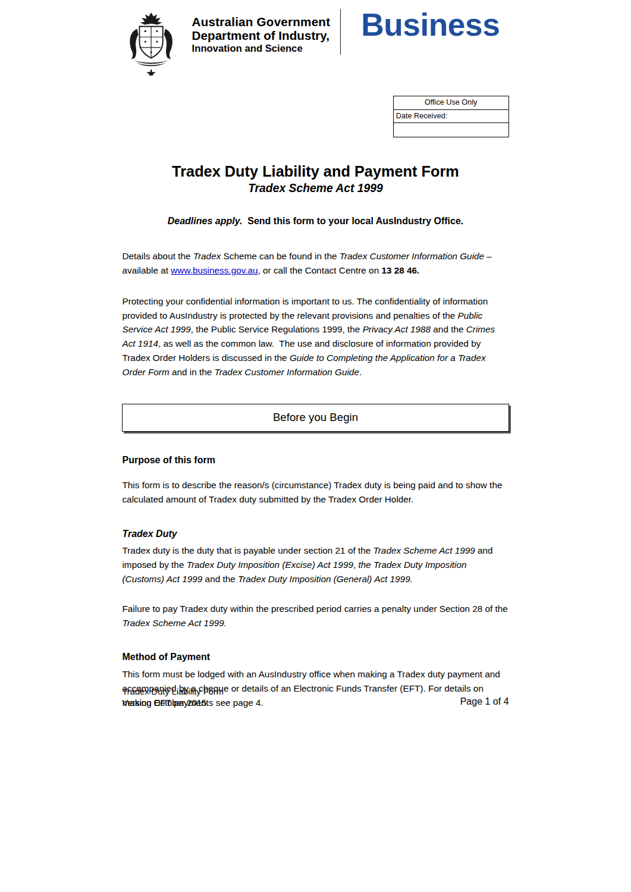Australian Government
Department of Industry,
Innovation and Science
Business
Office Use Only
Date Received:
Tradex Duty Liability and Payment Form Tradex Scheme Act 1999
Deadlines apply. Send this form to your local AusIndustry Office.
Details about the Tradex Scheme can be found in the Tradex Customer Information Guide – available at www.business.gov.au, or call the Contact Centre on 13 28 46.
Protecting your confidential information is important to us. The confidentiality of information provided to AusIndustry is protected by the relevant provisions and penalties of the Public Service Act 1999, the Public Service Regulations 1999, the Privacy Act 1988 and the Crimes Act 1914, as well as the common law. The use and disclosure of information provided by Tradex Order Holders is discussed in the Guide to Completing the Application for a Tradex Order Form and in the Tradex Customer Information Guide.
Before you Begin
Purpose of this form
This form is to describe the reason/s (circumstance) Tradex duty is being paid and to show the calculated amount of Tradex duty submitted by the Tradex Order Holder.
Tradex Duty
Tradex duty is the duty that is payable under section 21 of the Tradex Scheme Act 1999 and imposed by the Tradex Duty Imposition (Excise) Act 1999, the Tradex Duty Imposition (Customs) Act 1999 and the Tradex Duty Imposition (General) Act 1999.
Failure to pay Tradex duty within the prescribed period carries a penalty under Section 28 of the Tradex Scheme Act 1999.
Method of Payment
This form must be lodged with an AusIndustry office when making a Tradex duty payment and accompanied by a cheque or details of an Electronic Funds Transfer (EFT). For details on making EFT payments see page 4.
Tradex Duty Liability Form
Version October 2015
Page 1 of 4